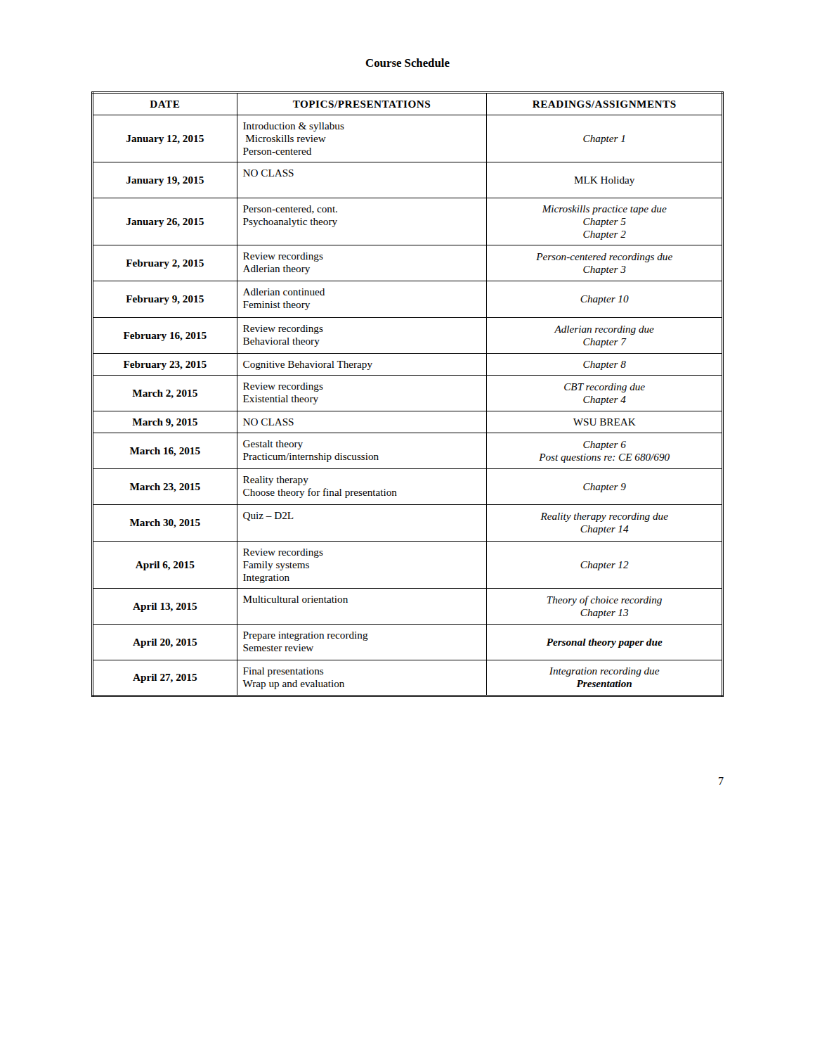Course Schedule
| DATE | TOPICS/PRESENTATIONS | READINGS/ASSIGNMENTS |
| --- | --- | --- |
| January 12, 2015 | Introduction & syllabus Microskills review Person-centered | Chapter 1 |
| January 19, 2015 | NO CLASS | MLK Holiday |
| January 26, 2015 | Person-centered, cont. Psychoanalytic theory | Microskills practice tape due Chapter 5 Chapter 2 |
| February 2, 2015 | Review recordings Adlerian theory | Person-centered recordings due Chapter 3 |
| February 9, 2015 | Adlerian continued Feminist theory | Chapter 10 |
| February 16, 2015 | Review recordings Behavioral theory | Adlerian recording due Chapter 7 |
| February 23, 2015 | Cognitive Behavioral Therapy | Chapter 8 |
| March 2, 2015 | Review recordings Existential theory | CBT recording due Chapter 4 |
| March 9, 2015 | NO CLASS | WSU BREAK |
| March 16, 2015 | Gestalt theory Practicum/internship discussion | Chapter 6 Post questions re: CE 680/690 |
| March 23, 2015 | Reality therapy Choose theory for final presentation | Chapter 9 |
| March 30, 2015 | Quiz – D2L | Reality therapy recording due Chapter 14 |
| April 6, 2015 | Review recordings Family systems Integration | Chapter 12 |
| April 13, 2015 | Multicultural orientation | Theory of choice recording Chapter 13 |
| April 20, 2015 | Prepare integration recording Semester review | Personal theory paper due |
| April 27, 2015 | Final presentations Wrap up and evaluation | Integration recording due Presentation |
7